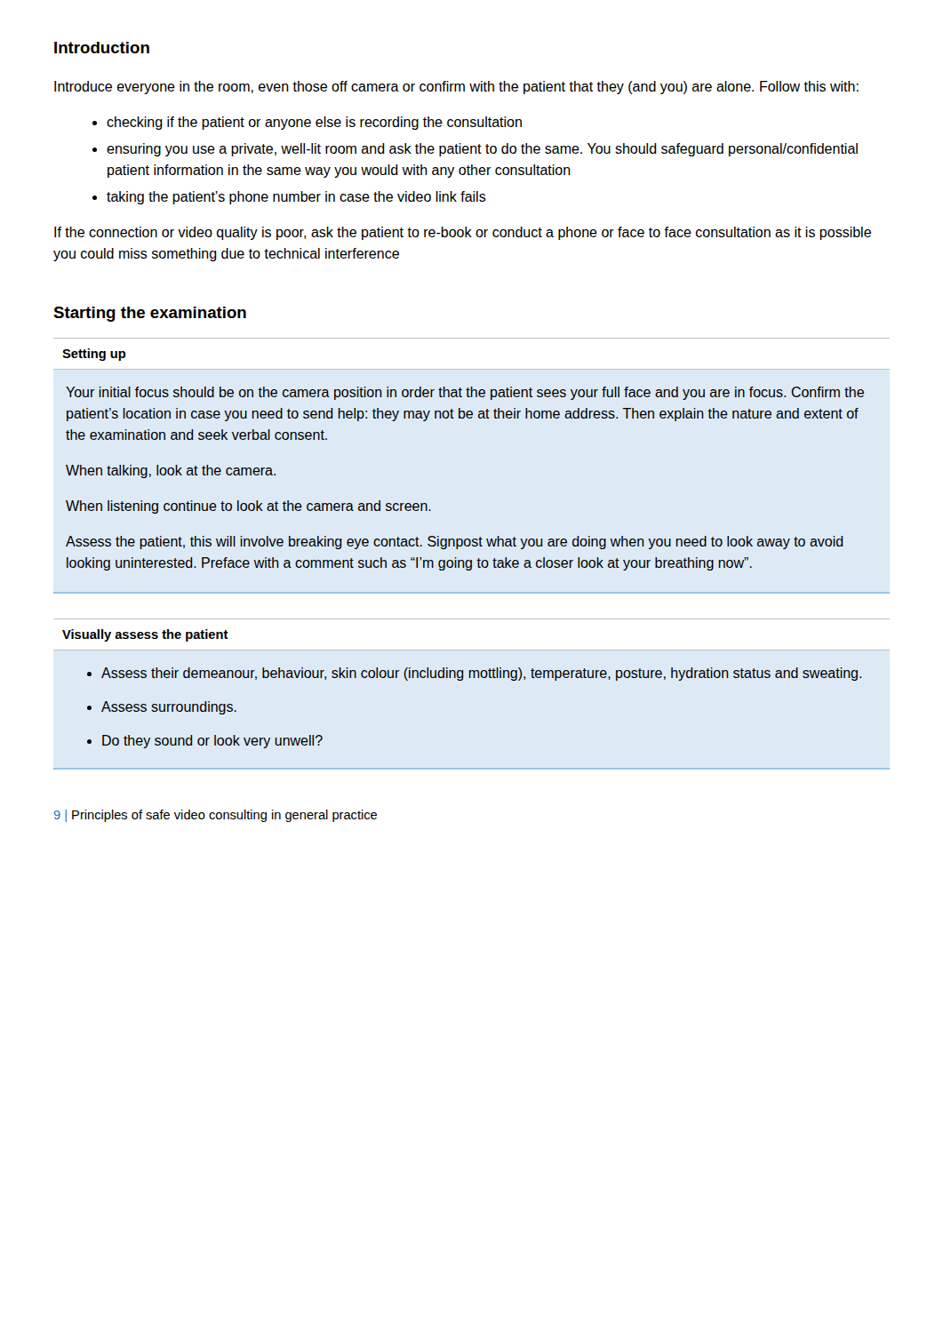Introduction
Introduce everyone in the room, even those off camera or confirm with the patient that they (and you) are alone. Follow this with:
checking if the patient or anyone else is recording the consultation
ensuring you use a private, well-lit room and ask the patient to do the same. You should safeguard personal/confidential patient information in the same way you would with any other consultation
taking the patient’s phone number in case the video link fails
If the connection or video quality is poor, ask the patient to re-book or conduct a phone or face to face consultation as it is possible you could miss something due to technical interference
Starting the examination
Setting up
Your initial focus should be on the camera position in order that the patient sees your full face and you are in focus. Confirm the patient’s location in case you need to send help: they may not be at their home address. Then explain the nature and extent of the examination and seek verbal consent.
When talking, look at the camera.
When listening continue to look at the camera and screen.
Assess the patient, this will involve breaking eye contact. Signpost what you are doing when you need to look away to avoid looking uninterested. Preface with a comment such as “I’m going to take a closer look at your breathing now”.
Visually assess the patient
Assess their demeanour, behaviour, skin colour (including mottling), temperature, posture, hydration status and sweating.
Assess surroundings.
Do they sound or look very unwell?
9 | Principles of safe video consulting in general practice